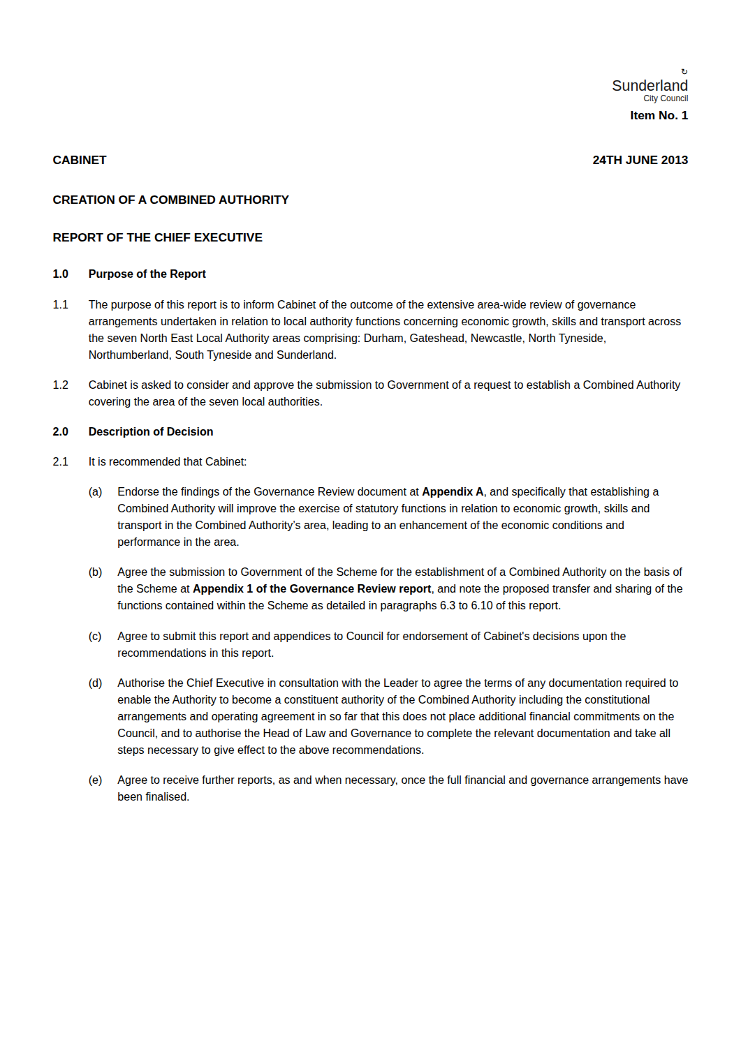↻
Sunderland
City Council
Item No. 1
CABINET 24TH JUNE 2013
Creation of a Combined Authority
Report of the Chief Executive
1.0
Purpose of the Report
1.1
The purpose of this report is to inform Cabinet of the outcome of the extensive area-wide review of governance arrangements undertaken in relation to local authority functions concerning economic growth, skills and transport across the seven North East Local Authority areas comprising: Durham, Gateshead, Newcastle, North Tyneside, Northumberland, South Tyneside and Sunderland.
1.2
Cabinet is asked to consider and approve the submission to Government of a request to establish a Combined Authority covering the area of the seven local authorities.
2.0
Description of Decision
2.1
It is recommended that Cabinet:
(a)
Endorse the findings of the Governance Review document at Appendix A, and specifically that establishing a Combined Authority will improve the exercise of statutory functions in relation to economic growth, skills and transport in the Combined Authority’s area, leading to an enhancement of the economic conditions and performance in the area.
(b)
Agree the submission to Government of the Scheme for the establishment of a Combined Authority on the basis of the Scheme at Appendix 1 of the Governance Review report, and note the proposed transfer and sharing of the functions contained within the Scheme as detailed in paragraphs 6.3 to 6.10 of this report.
(c)
Agree to submit this report and appendices to Council for endorsement of Cabinet's decisions upon the recommendations in this report.
(d)
Authorise the Chief Executive in consultation with the Leader to agree the terms of any documentation required to enable the Authority to become a constituent authority of the Combined Authority including the constitutional arrangements and operating agreement in so far that this does not place additional financial commitments on the Council, and to authorise the Head of Law and Governance to complete the relevant documentation and take all steps necessary to give effect to the above recommendations.
(e)
Agree to receive further reports, as and when necessary, once the full financial and governance arrangements have been finalised.